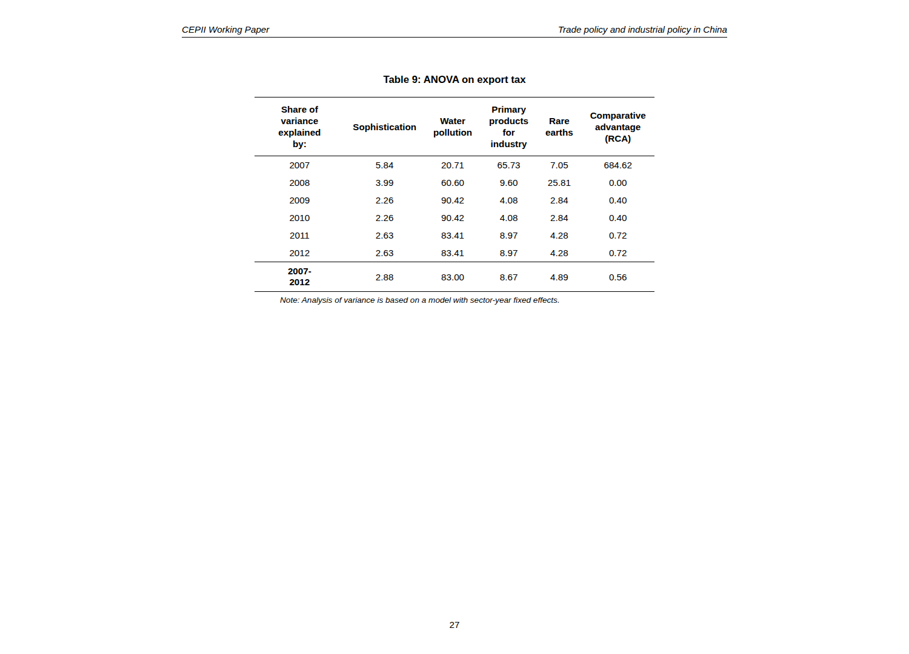CEPII Working Paper Trade policy and industrial policy in China
Table 9: ANOVA on export tax
| Share of variance explained by: | Sophistication | Water pollution | Primary products for industry | Rare earths | Comparative advantage (RCA) |
| --- | --- | --- | --- | --- | --- |
| 2007 | 5.84 | 20.71 | 65.73 | 7.05 | 684.62 |
| 2008 | 3.99 | 60.60 | 9.60 | 25.81 | 0.00 |
| 2009 | 2.26 | 90.42 | 4.08 | 2.84 | 0.40 |
| 2010 | 2.26 | 90.42 | 4.08 | 2.84 | 0.40 |
| 2011 | 2.63 | 83.41 | 8.97 | 4.28 | 0.72 |
| 2012 | 2.63 | 83.41 | 8.97 | 4.28 | 0.72 |
| 2007- 2012 | 2.88 | 83.00 | 8.67 | 4.89 | 0.56 |
Note: Analysis of variance is based on a model with sector-year fixed effects.
27